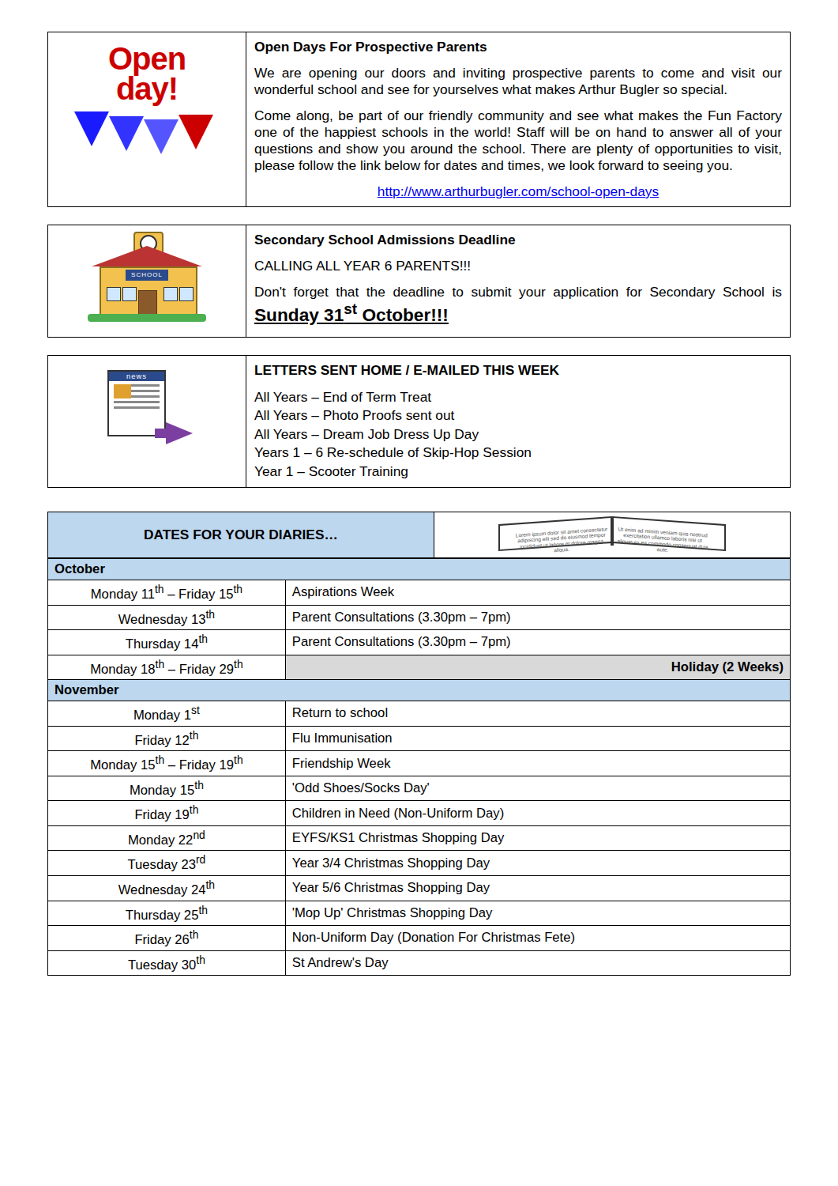| Open day! | Open Days For Prospective Parents We are opening our doors and inviting prospective parents to come and visit our wonderful school and see for yourselves what makes Arthur Bugler so special. Come along, be part of our friendly community and see what makes the Fun Factory one of the happiest schools in the world! Staff will be on hand to answer all of your questions and show you around the school. There are plenty of opportunities to visit, please follow the link below for dates and times, we look forward to seeing you. http://www.arthurbugler.com/school-open-days |
| SCHOOL | Secondary School Admissions Deadline CALLING ALL YEAR 6 PARENTS!!! Don't forget that the deadline to submit your application for Secondary School is Sunday 31 st October!!! |
| news | LETTERS SENT HOME / E-MAILED THIS WEEK All Years – End of Term Treat All Years – Photo Proofs sent out All Years – Dream Job Dress Up Day Years 1 – 6 Re-schedule of Skip-Hop Session Year 1 – Scooter Training |
| DATES FOR YOUR DIARIES… | Lorem ipsum dolor sit amet consectetur adipiscing elit sed do eiusmod tempor incididunt ut labore et dolore magna aliqua. Ut enim ad minim veniam quis nostrud exercitation ullamco laboris nisi ut aliquip ex ea commodo consequat duis aute. |
| October |
| Monday 11 th – Friday 15 th | Aspirations Week |
| Wednesday 13 th | Parent Consultations (3.30pm – 7pm) |
| Thursday 14 th | Parent Consultations (3.30pm – 7pm) |
| Monday 18 th – Friday 29 th | Holiday (2 Weeks) |
| November |
| Monday 1 st | Return to school |
| Friday 12 th | Flu Immunisation |
| Monday 15 th – Friday 19 th | Friendship Week |
| Monday 15 th | 'Odd Shoes/Socks Day' |
| Friday 19 th | Children in Need (Non-Uniform Day) |
| Monday 22 nd | EYFS/KS1 Christmas Shopping Day |
| Tuesday 23 rd | Year 3/4 Christmas Shopping Day |
| Wednesday 24 th | Year 5/6 Christmas Shopping Day |
| Thursday 25 th | 'Mop Up' Christmas Shopping Day |
| Friday 26 th | Non-Uniform Day (Donation For Christmas Fete) |
| Tuesday 30 th | St Andrew's Day |